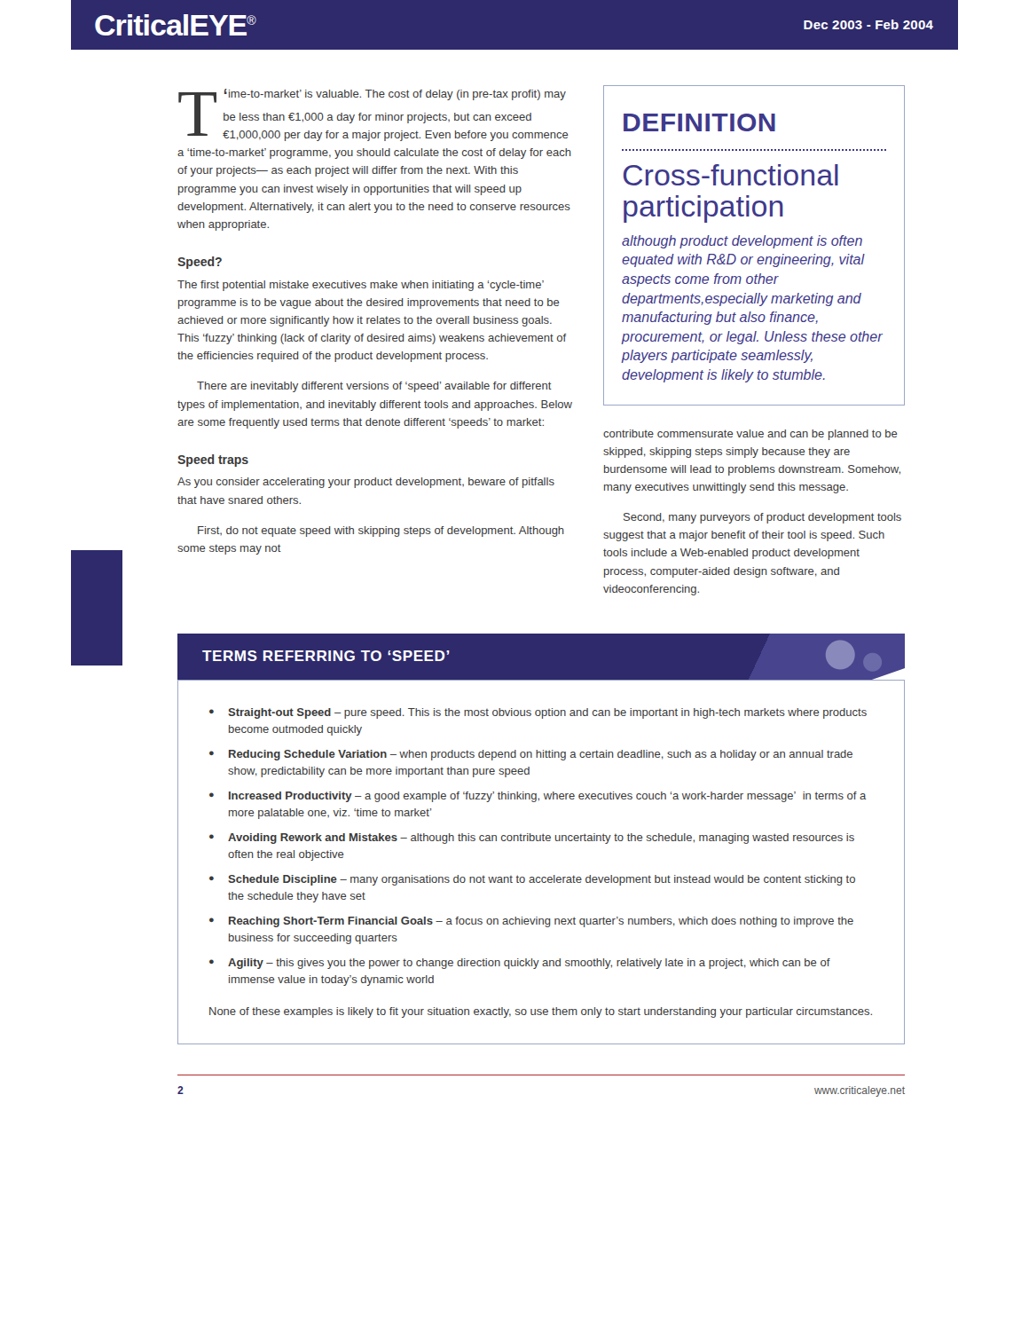Critical EYE®
Dec 2003 - Feb 2004
‘Time-to-market’ is valuable. The cost of delay (in pre-tax profit) may be less than €1,000 a day for minor projects, but can exceed €1,000,000 per day for a major project. Even before you commence a ‘time-to-market’ programme, you should calculate the cost of delay for each of your projects— as each project will differ from the next. With this programme you can invest wisely in opportunities that will speed up development. Alternatively, it can alert you to the need to conserve resources when appropriate.
Speed?
The first potential mistake executives make when initiating a ‘cycle-time’ programme is to be vague about the desired improvements that need to be achieved or more significantly how it relates to the overall business goals. This ‘fuzzy’ thinking (lack of clarity of desired aims) weakens achievement of the efficiencies required of the product development process.
There are inevitably different versions of ‘speed’ available for different types of implementation, and inevitably different tools and approaches. Below are some frequently used terms that denote different ‘speeds’ to market:
Speed traps
As you consider accelerating your product development, beware of pitfalls that have snared others.
First, do not equate speed with skipping steps of development. Although some steps may not
DEFINITION
Cross-functional participation
although product development is often equated with R&D or engineering, vital aspects come from other departments,especially marketing and manufacturing but also finance, procurement, or legal. Unless these other players participate seamlessly, development is likely to stumble.
contribute commensurate value and can be planned to be skipped, skipping steps simply because they are burdensome will lead to problems downstream. Somehow, many executives unwittingly send this message.
Second, many purveyors of product development tools suggest that a major benefit of their tool is speed. Such tools include a Web-enabled product development process, computer-aided design software, and videoconferencing.
TERMS REFERRING TO ‘SPEED’
Straight-out Speed – pure speed. This is the most obvious option and can be important in high-tech markets where products become outmoded quickly
Reducing Schedule Variation – when products depend on hitting a certain deadline, such as a holiday or an annual trade show, predictability can be more important than pure speed
Increased Productivity – a good example of ‘fuzzy’ thinking, where executives couch ‘a work-harder message’ in terms of a more palatable one, viz. ‘time to market’
Avoiding Rework and Mistakes – although this can contribute uncertainty to the schedule, managing wasted resources is often the real objective
Schedule Discipline – many organisations do not want to accelerate development but instead would be content sticking to the schedule they have set
Reaching Short-Term Financial Goals – a focus on achieving next quarter’s numbers, which does nothing to improve the business for succeeding quarters
Agility – this gives you the power to change direction quickly and smoothly, relatively late in a project, which can be of immense value in today’s dynamic world
None of these examples is likely to fit your situation exactly, so use them only to start understanding your particular circumstances.
2
www.criticaleye.net